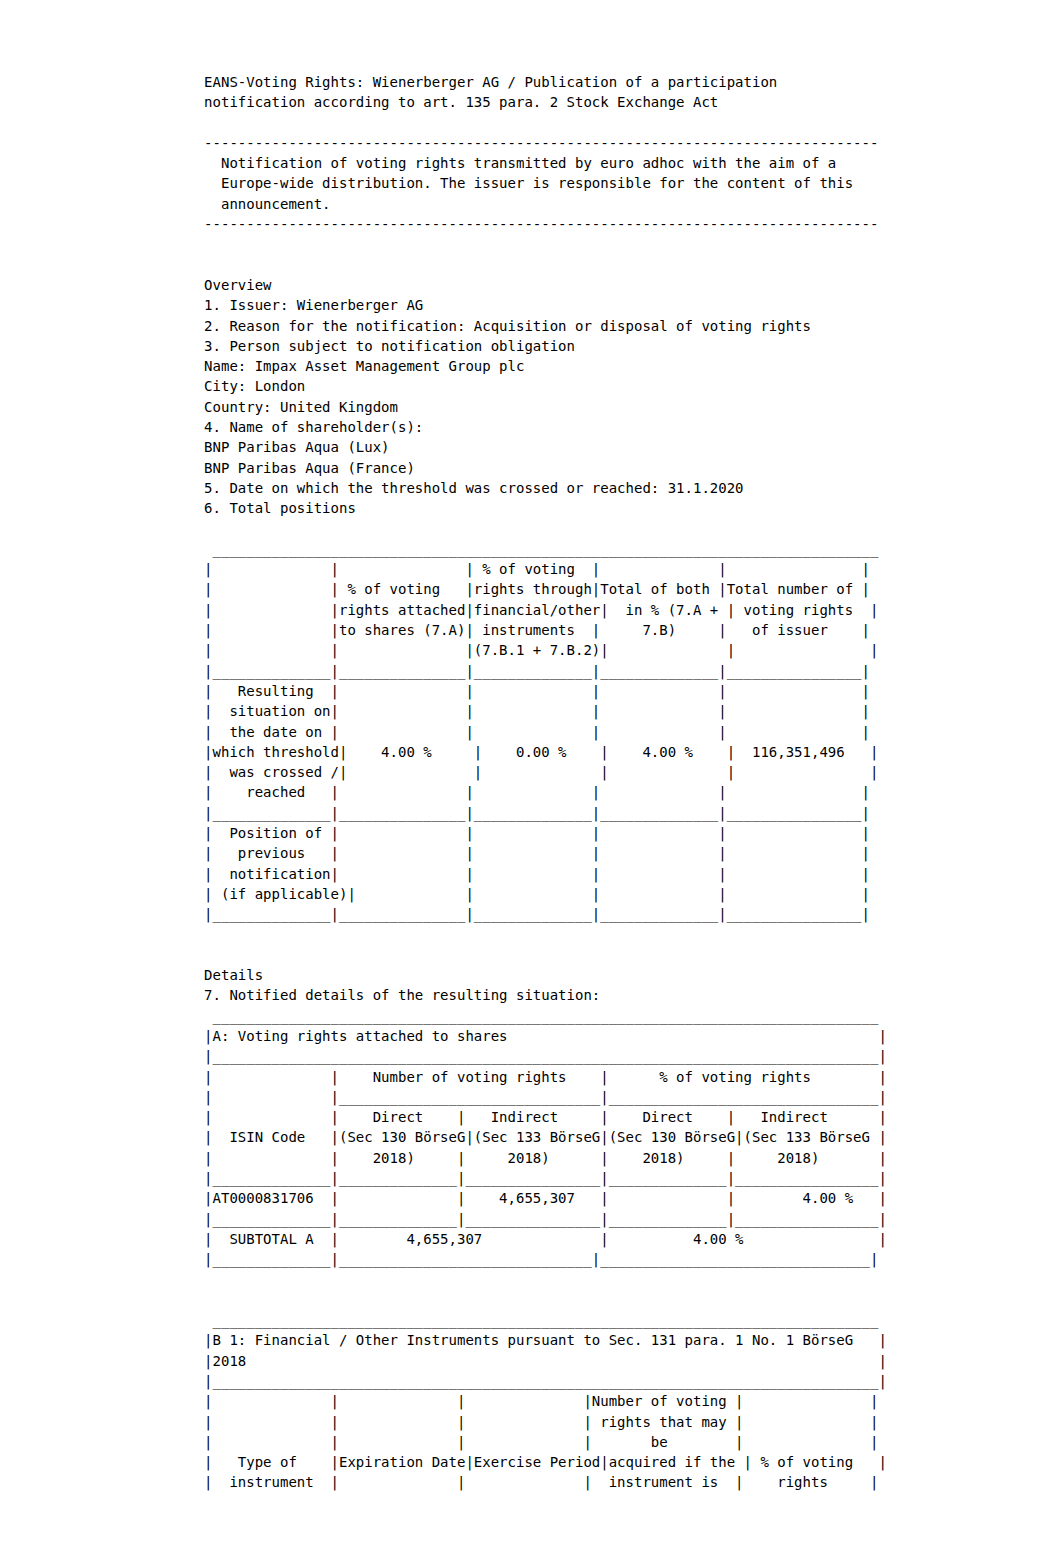EANS-Voting Rights: Wienerberger AG / Publication of a participation notification according to art. 135 para. 2 Stock Exchange Act -------------------------------------------------------------------------------- Notification of voting rights transmitted by euro adhoc with the aim of a Europe-wide distribution. The issuer is responsible for the content of this announcement. -------------------------------------------------------------------------------- Overview 1. Issuer: Wienerberger AG 2. Reason for the notification: Acquisition or disposal of voting rights 3. Person subject to notification obligation Name: Impax Asset Management Group plc City: London Country: United Kingdom 4. Name of shareholder(s): BNP Paribas Aqua (Lux) BNP Paribas Aqua (France) 5. Date on which the threshold was crossed or reached: 31.1.2020 6. Total positions _______________________________________________________________________________ | | | % of voting | | | | | % of voting |rights through|Total of both |Total number of | | |rights attached|financial/other| in % (7.A + | voting rights | | |to shares (7.A)| instruments | 7.B) | of issuer | | | |(7.B.1 + 7.B.2)| | | |______________|_______________|______________|______________|________________| | Resulting | | | | | | situation on| | | | | | the date on | | | | | |which threshold| 4.00 % | 0.00 % | 4.00 % | 116,351,496 | | was crossed /| | | | | | reached | | | | | |______________|_______________|______________|______________|________________| | Position of | | | | | | previous | | | | | | notification| | | | | | (if applicable)| | | | | |______________|_______________|______________|______________|________________| Details 7. Notified details of the resulting situation: _______________________________________________________________________________ |A: Voting rights attached to shares | |_______________________________________________________________________________| | | Number of voting rights | % of voting rights | | |_______________________________|________________________________| | | Direct | Indirect | Direct | Indirect | | ISIN Code |(Sec 130 BörseG|(Sec 133 BörseG|(Sec 130 BörseG|(Sec 133 BörseG | | | 2018) | 2018) | 2018) | 2018) | |______________|______________|________________|______________|_________________| |AT0000831706 | | 4,655,307 | | 4.00 % | |______________|______________|________________|______________|_________________| | SUBTOTAL A | 4,655,307 | 4.00 % | |______________|______________________________|________________________________| _______________________________________________________________________________ |B 1: Financial / Other Instruments pursuant to Sec. 131 para. 1 No. 1 BörseG | |2018 | |_______________________________________________________________________________| | | | |Number of voting | | | | | | rights that may | | | | | | be | | | Type of |Expiration Date|Exercise Period|acquired if the | % of voting | | instrument | | | instrument is | rights |